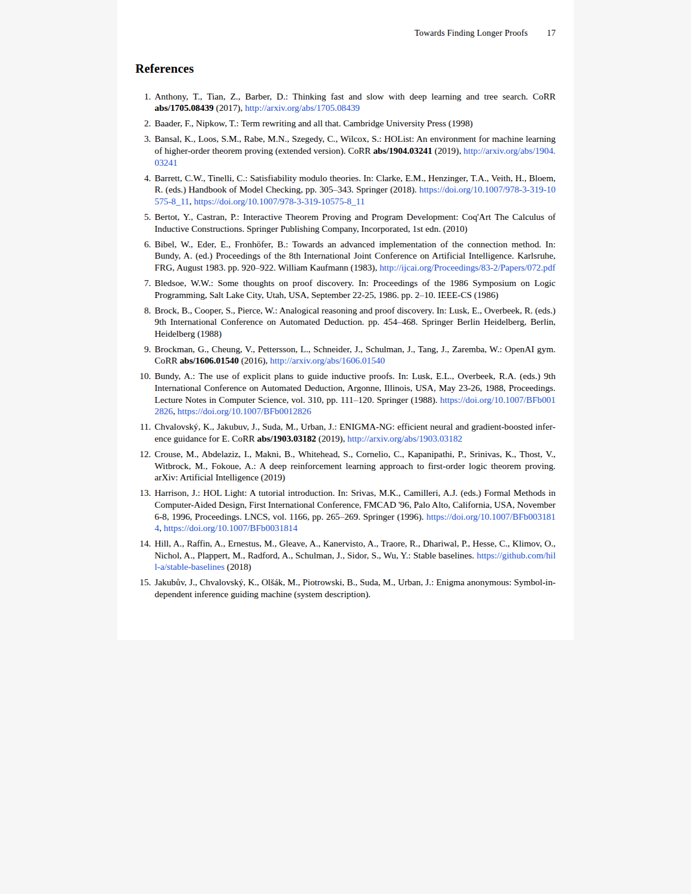Towards Finding Longer Proofs 17
References
Anthony, T., Tian, Z., Barber, D.: Thinking fast and slow with deep learning and tree search. CoRR abs/1705.08439 (2017), http://arxiv.org/abs/1705.08439
Baader, F., Nipkow, T.: Term rewriting and all that. Cambridge University Press (1998)
Bansal, K., Loos, S.M., Rabe, M.N., Szegedy, C., Wilcox, S.: HOList: An environment for machine learning of higher-order theorem proving (extended version). CoRR abs/1904.03241 (2019), http://arxiv.org/abs/1904.03241
Barrett, C.W., Tinelli, C.: Satisfiability modulo theories. In: Clarke, E.M., Henzinger, T.A., Veith, H., Bloem, R. (eds.) Handbook of Model Checking, pp. 305–343. Springer (2018). https://doi.org/10.1007/978-3-319-10575-8_11, https://doi.org/10.1007/978-3-319-10575-8_11
Bertot, Y., Castran, P.: Interactive Theorem Proving and Program Development: Coq'Art The Calculus of Inductive Constructions. Springer Publishing Company, Incorporated, 1st edn. (2010)
Bibel, W., Eder, E., Fronhöfer, B.: Towards an advanced implementation of the connection method. In: Bundy, A. (ed.) Proceedings of the 8th International Joint Conference on Artificial Intelligence. Karlsruhe, FRG, August 1983. pp. 920–922. William Kaufmann (1983), http://ijcai.org/Proceedings/83-2/Papers/072.pdf
Bledsoe, W.W.: Some thoughts on proof discovery. In: Proceedings of the 1986 Symposium on Logic Programming, Salt Lake City, Utah, USA, September 22-25, 1986. pp. 2–10. IEEE-CS (1986)
Brock, B., Cooper, S., Pierce, W.: Analogical reasoning and proof discovery. In: Lusk, E., Overbeek, R. (eds.) 9th International Conference on Automated Deduction. pp. 454–468. Springer Berlin Heidelberg, Berlin, Heidelberg (1988)
Brockman, G., Cheung, V., Pettersson, L., Schneider, J., Schulman, J., Tang, J., Zaremba, W.: OpenAI gym. CoRR abs/1606.01540 (2016), http://arxiv.org/abs/1606.01540
Bundy, A.: The use of explicit plans to guide inductive proofs. In: Lusk, E.L., Overbeek, R.A. (eds.) 9th International Conference on Automated Deduction, Argonne, Illinois, USA, May 23-26, 1988, Proceedings. Lecture Notes in Computer Science, vol. 310, pp. 111–120. Springer (1988). https://doi.org/10.1007/BFb0012826, https://doi.org/10.1007/BFb0012826
Chvalovský, K., Jakubuv, J., Suda, M., Urban, J.: ENIGMA-NG: efficient neural and gradient-boosted inference guidance for E. CoRR abs/1903.03182 (2019), http://arxiv.org/abs/1903.03182
Crouse, M., Abdelaziz, I., Makni, B., Whitehead, S., Cornelio, C., Kapanipathi, P., Srinivas, K., Thost, V., Witbrock, M., Fokoue, A.: A deep reinforcement learning approach to first-order logic theorem proving. arXiv: Artificial Intelligence (2019)
Harrison, J.: HOL Light: A tutorial introduction. In: Srivas, M.K., Camilleri, A.J. (eds.) Formal Methods in Computer-Aided Design, First International Conference, FMCAD '96, Palo Alto, California, USA, November 6-8, 1996, Proceedings. LNCS, vol. 1166, pp. 265–269. Springer (1996). https://doi.org/10.1007/BFb0031814, https://doi.org/10.1007/BFb0031814
Hill, A., Raffin, A., Ernestus, M., Gleave, A., Kanervisto, A., Traore, R., Dhariwal, P., Hesse, C., Klimov, O., Nichol, A., Plappert, M., Radford, A., Schulman, J., Sidor, S., Wu, Y.: Stable baselines. https://github.com/hill-a/stable-baselines (2018)
Jakubův, J., Chvalovský, K., Olšák, M., Piotrowski, B., Suda, M., Urban, J.: Enigma anonymous: Symbol-independent inference guiding machine (system description).